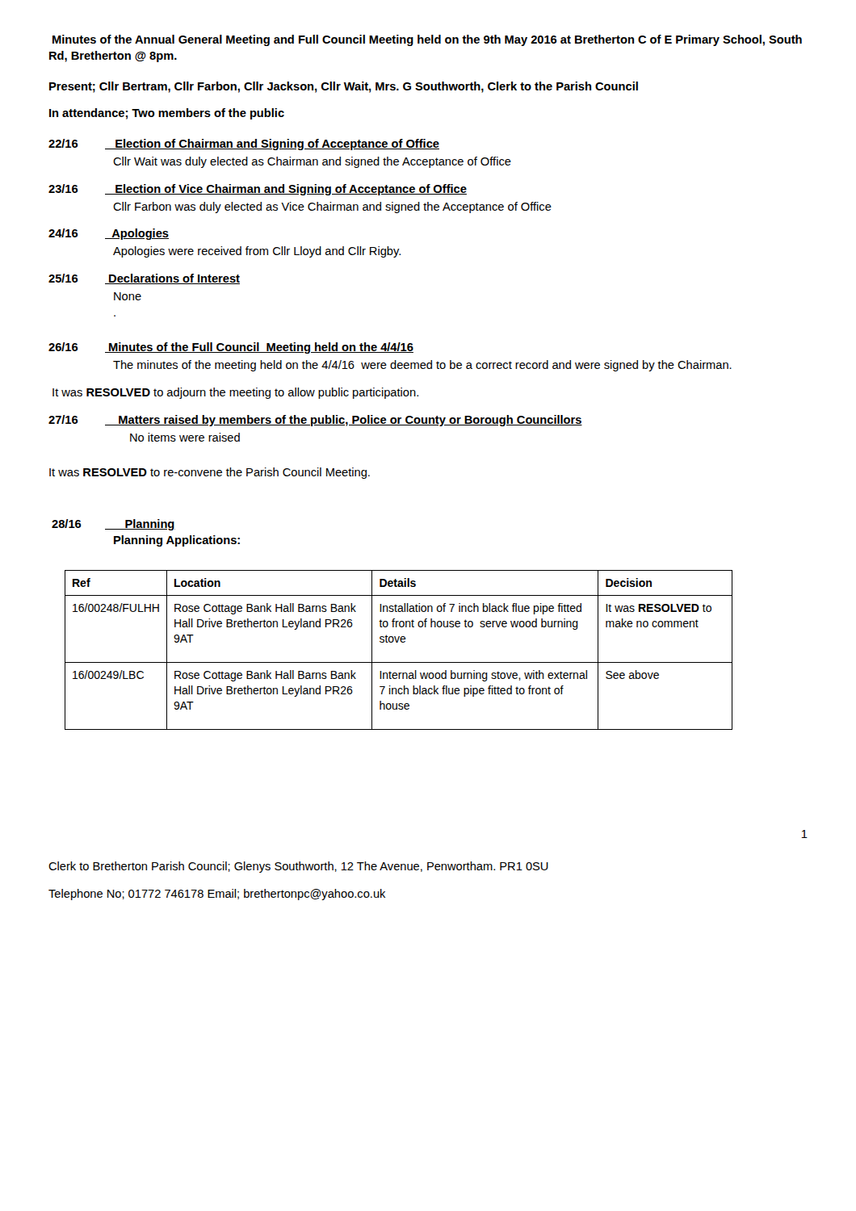Minutes of the Annual General Meeting and Full Council Meeting held on the 9th May 2016 at Bretherton C of E Primary School, South Rd, Bretherton @ 8pm.
Present; Cllr Bertram, Cllr Farbon, Cllr Jackson, Cllr Wait, Mrs. G Southworth, Clerk to the Parish Council
In attendance; Two members of the public
22/16
Election of Chairman and Signing of Acceptance of Office
Cllr Wait was duly elected as Chairman and signed the Acceptance of Office
23/16
Election of Vice Chairman and Signing of Acceptance of Office
Cllr Farbon was duly elected as Vice Chairman and signed the Acceptance of Office
24/16
Apologies
Apologies were received from Cllr Lloyd and Cllr Rigby.
25/16
Declarations of Interest
None
.
26/16
Minutes of the Full Council Meeting held on the 4/4/16
The minutes of the meeting held on the 4/4/16 were deemed to be a correct record and were signed by the Chairman.
It was RESOLVED to adjourn the meeting to allow public participation.
27/16
Matters raised by members of the public, Police or County or Borough Councillors
No items were raised
It was RESOLVED to re-convene the Parish Council Meeting.
28/16
Planning
Planning Applications:
| Ref | Location | Details | Decision |
| --- | --- | --- | --- |
| 16/00248/FULHH | Rose Cottage Bank Hall Barns Bank Hall Drive Bretherton Leyland PR26 9AT | Installation of 7 inch black flue pipe fitted to front of house to serve wood burning stove | It was RESOLVED to make no comment |
| 16/00249/LBC | Rose Cottage Bank Hall Barns Bank Hall Drive Bretherton Leyland PR26 9AT | Internal wood burning stove, with external 7 inch black flue pipe fitted to front of house | See above |
1
Clerk to Bretherton Parish Council; Glenys Southworth, 12 The Avenue, Penwortham. PR1 0SU
Telephone No; 01772 746178 Email; brethertonpc@yahoo.co.uk